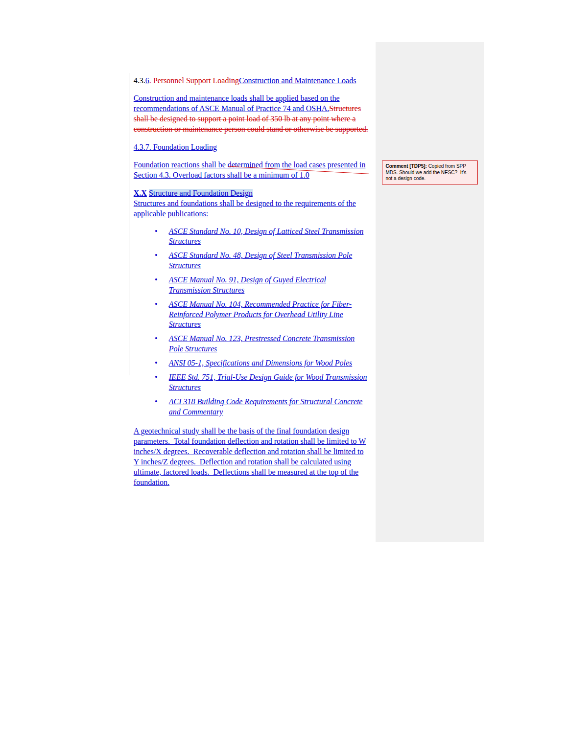4.3.6. Personnel Support Loading Construction and Maintenance Loads
Construction and maintenance loads shall be applied based on the recommendations of ASCE Manual of Practice 74 and OSHA. Structures shall be designed to support a point load of 350 lb at any point where a construction or maintenance person could stand or otherwise be supported.
4.3.7. Foundation Loading
Foundation reactions shall be determined from the load cases presented in Section 4.3. Overload factors shall be a minimum of 1.0
X.X Structure and Foundation Design
Structures and foundations shall be designed to the requirements of the applicable publications:
ASCE Standard No. 10, Design of Latticed Steel Transmission Structures
ASCE Standard No. 48, Design of Steel Transmission Pole Structures
ASCE Manual No. 91, Design of Guyed Electrical Transmission Structures
ASCE Manual No. 104, Recommended Practice for Fiber-Reinforced Polymer Products for Overhead Utility Line Structures
ASCE Manual No. 123, Prestressed Concrete Transmission Pole Structures
ANSI 05-1, Specifications and Dimensions for Wood Poles
IEEE Std. 751, Trial-Use Design Guide for Wood Transmission Structures
ACI 318 Building Code Requirements for Structural Concrete and Commentary
A geotechnical study shall be the basis of the final foundation design parameters. Total foundation deflection and rotation shall be limited to W inches/X degrees. Recoverable deflection and rotation shall be limited to Y inches/Z degrees. Deflection and rotation shall be calculated using ultimate, factored loads. Deflections shall be measured at the top of the foundation.
Comment [TDP5]: Copied from SPP MDS. Should we add the NESC? It's not a design code.